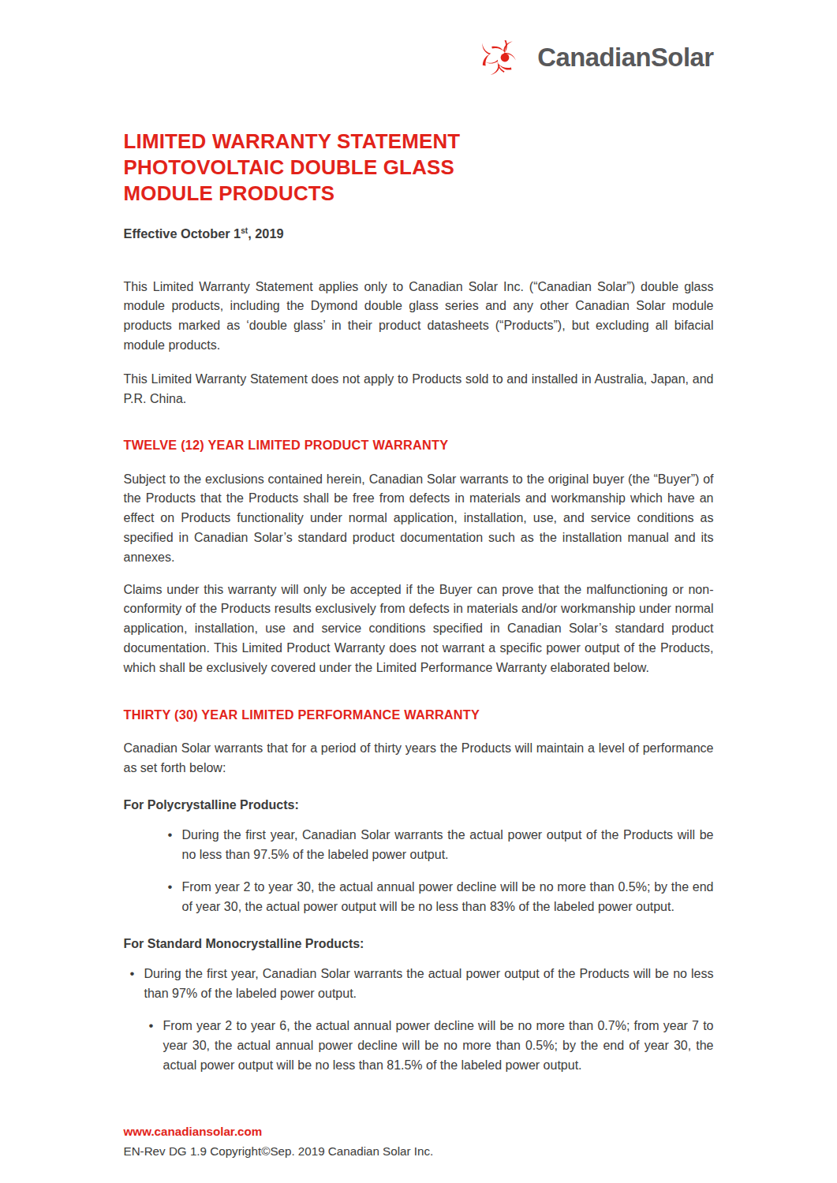CanadianSolar
Limited Warranty Statement
Photovoltaic Double Glass
Module Products
Effective October 1st, 2019
This Limited Warranty Statement applies only to Canadian Solar Inc. (“Canadian Solar”) double glass module products, including the Dymond double glass series and any other Canadian Solar module products marked as ‘double glass’ in their product datasheets (“Products”), but excluding all bifacial module products.
This Limited Warranty Statement does not apply to Products sold to and installed in Australia, Japan, and P.R. China.
Twelve (12) Year Limited Product Warranty
Subject to the exclusions contained herein, Canadian Solar warrants to the original buyer (the “Buyer”) of the Products that the Products shall be free from defects in materials and workmanship which have an effect on Products functionality under normal application, installation, use, and service conditions as specified in Canadian Solar’s standard product documentation such as the installation manual and its annexes.
Claims under this warranty will only be accepted if the Buyer can prove that the malfunctioning or non-conformity of the Products results exclusively from defects in materials and/or workmanship under normal application, installation, use and service conditions specified in Canadian Solar’s standard product documentation. This Limited Product Warranty does not warrant a specific power output of the Products, which shall be exclusively covered under the Limited Performance Warranty elaborated below.
Thirty (30) Year Limited Performance Warranty
Canadian Solar warrants that for a period of thirty years the Products will maintain a level of performance as set forth below:
For Polycrystalline Products:
During the first year, Canadian Solar warrants the actual power output of the Products will be no less than 97.5% of the labeled power output.
From year 2 to year 30, the actual annual power decline will be no more than 0.5%; by the end of year 30, the actual power output will be no less than 83% of the labeled power output.
For Standard Monocrystalline Products:
During the first year, Canadian Solar warrants the actual power output of the Products will be no less than 97% of the labeled power output.
From year 2 to year 6, the actual annual power decline will be no more than 0.7%; from year 7 to year 30, the actual annual power decline will be no more than 0.5%; by the end of year 30, the actual power output will be no less than 81.5% of the labeled power output.
www.canadiansolar.com
EN-Rev DG 1.9 Copyright©Sep. 2019 Canadian Solar Inc.